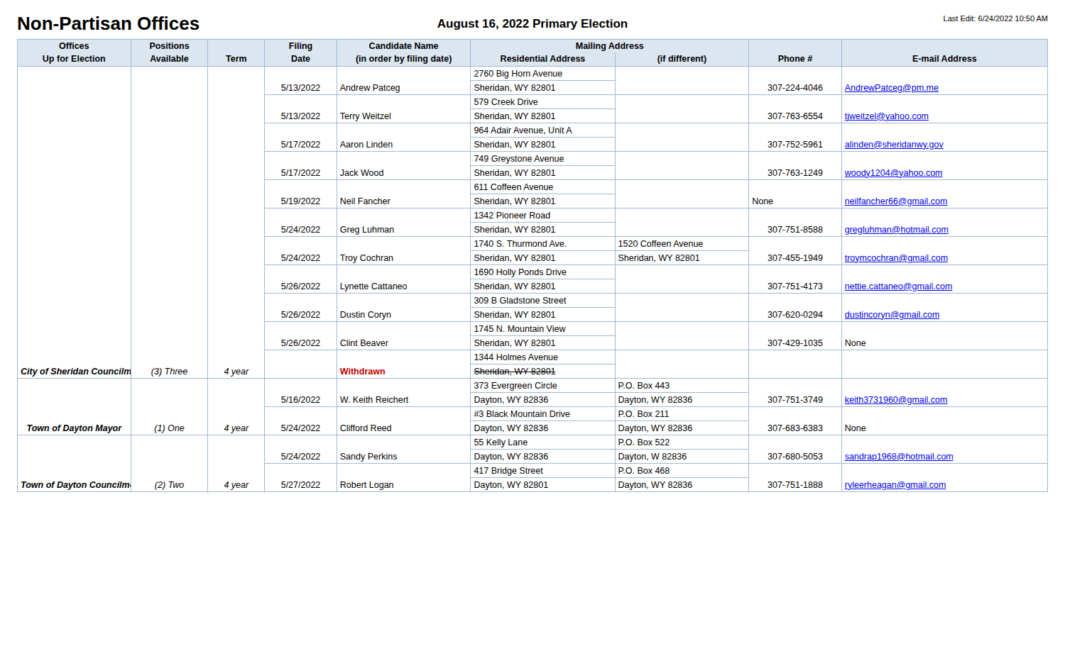Non-Partisan Offices
August 16, 2022 Primary Election Last Edit: 6/24/2022 10:50 AM
| Offices | Positions | | Filing | Candidate Name | Mailing Address | | |
| --- | --- | --- | --- | --- | --- | --- | --- |
| Up for Election | Available | Term | Date | (in order by filing date) | Residential Address | (if different) | Phone # | E-mail Address |
| City of Sheridan Councilmembers | (3) Three | 4 year | 5/13/2022 | Andrew Patceg | 2760 Big Horn Avenue | | 307-224-4046 | AndrewPatceg@pm.me |
| Sheridan, WY 82801 |
| 5/13/2022 | Terry Weitzel | 579 Creek Drive | | 307-763-6554 | tjweitzel@yahoo.com |
| Sheridan, WY 82801 |
| 5/17/2022 | Aaron Linden | 964 Adair Avenue, Unit A | | 307-752-5961 | alinden@sheridanwy.gov |
| Sheridan, WY 82801 |
| 5/17/2022 | Jack Wood | 749 Greystone Avenue | | 307-763-1249 | woody1204@yahoo.com |
| Sheridan, WY 82801 |
| 5/19/2022 | Neil Fancher | 611 Coffeen Avenue | | None | neilfancher66@gmail.com |
| Sheridan, WY 82801 |
| 5/24/2022 | Greg Luhman | 1342 Pioneer Road | | 307-751-8588 | gregluhman@hotmail.com |
| Sheridan, WY 82801 |
| 5/24/2022 | Troy Cochran | 1740 S. Thurmond Ave. | 1520 Coffeen Avenue | 307-455-1949 | troymcochran@gmail.com |
| Sheridan, WY 82801 | Sheridan, WY 82801 |
| 5/26/2022 | Lynette Cattaneo | 1690 Holly Ponds Drive | | 307-751-4173 | nettie.cattaneo@gmail.com |
| Sheridan, WY 82801 |
| 5/26/2022 | Dustin Coryn | 309 B Gladstone Street | | 307-620-0294 | dustincoryn@gmail.com |
| Sheridan, WY 82801 |
| 5/26/2022 | Clint Beaver | 1745 N. Mountain View | | 307-429-1035 | None |
| Sheridan, WY 82801 |
| | Withdrawn | 1344 Holmes Avenue | | | |
| Sheridan, WY 82801 |
Because the withdrawn row needs strike-through on filing date, name, phone and email, the table above is re-rendered below with the correct withdrawn styling applied. (Single table retained; duplicate removed.)
| Town of Dayton Mayor | (1) One | 4 year | 5/16/2022 | W. Keith Reichert | 373 Evergreen Circle | P.O. Box 443 | 307-751-3749 | keith3731960@gmail.com |
| Dayton, WY 82836 | Dayton, WY 82836 |
| 5/24/2022 | Clifford Reed | #3 Black Mountain Drive | P.O. Box 211 | 307-683-6383 | None |
| Dayton, WY 82836 | Dayton, WY 82836 |
| Town of Dayton Councilmembers | (2) Two | 4 year | 5/24/2022 | Sandy Perkins | 55 Kelly Lane | P.O. Box 522 | 307-680-5053 | sandrap1968@hotmail.com |
| Dayton, WY 82836 | Dayton, W 82836 |
| 5/27/2022 | Robert Logan | 417 Bridge Street | P.O. Box 468 | 307-751-1888 | ryleerheagan@gmail.com |
| Dayton, WY 82801 | Dayton, WY 82836 |